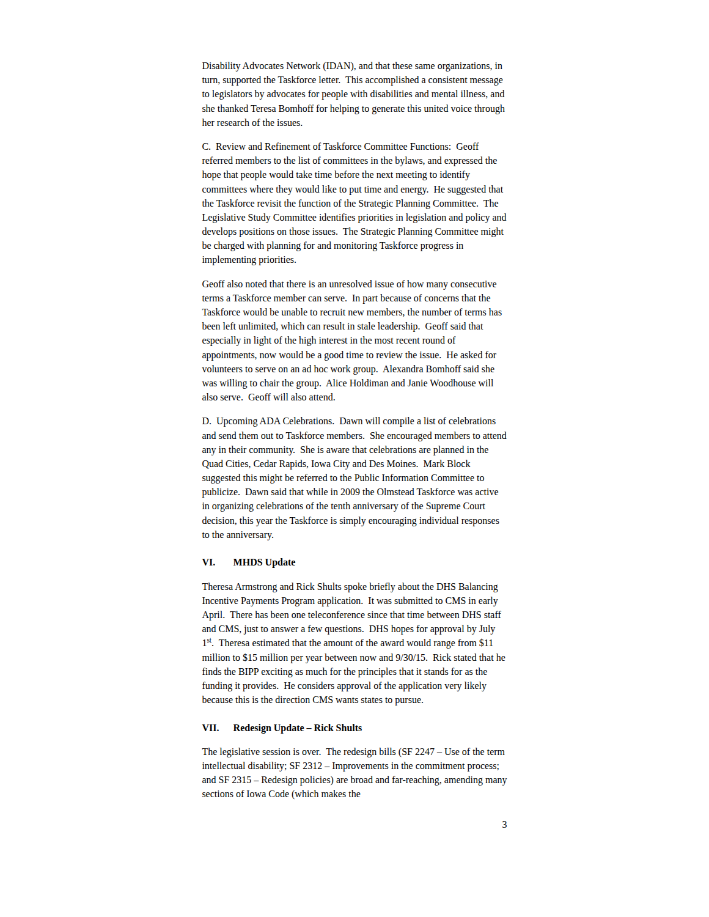Disability Advocates Network (IDAN), and that these same organizations, in turn, supported the Taskforce letter. This accomplished a consistent message to legislators by advocates for people with disabilities and mental illness, and she thanked Teresa Bomhoff for helping to generate this united voice through her research of the issues.
C. Review and Refinement of Taskforce Committee Functions: Geoff referred members to the list of committees in the bylaws, and expressed the hope that people would take time before the next meeting to identify committees where they would like to put time and energy. He suggested that the Taskforce revisit the function of the Strategic Planning Committee. The Legislative Study Committee identifies priorities in legislation and policy and develops positions on those issues. The Strategic Planning Committee might be charged with planning for and monitoring Taskforce progress in implementing priorities.
Geoff also noted that there is an unresolved issue of how many consecutive terms a Taskforce member can serve. In part because of concerns that the Taskforce would be unable to recruit new members, the number of terms has been left unlimited, which can result in stale leadership. Geoff said that especially in light of the high interest in the most recent round of appointments, now would be a good time to review the issue. He asked for volunteers to serve on an ad hoc work group. Alexandra Bomhoff said she was willing to chair the group. Alice Holdiman and Janie Woodhouse will also serve. Geoff will also attend.
D. Upcoming ADA Celebrations. Dawn will compile a list of celebrations and send them out to Taskforce members. She encouraged members to attend any in their community. She is aware that celebrations are planned in the Quad Cities, Cedar Rapids, Iowa City and Des Moines. Mark Block suggested this might be referred to the Public Information Committee to publicize. Dawn said that while in 2009 the Olmstead Taskforce was active in organizing celebrations of the tenth anniversary of the Supreme Court decision, this year the Taskforce is simply encouraging individual responses to the anniversary.
VI. MHDS Update
Theresa Armstrong and Rick Shults spoke briefly about the DHS Balancing Incentive Payments Program application. It was submitted to CMS in early April. There has been one teleconference since that time between DHS staff and CMS, just to answer a few questions. DHS hopes for approval by July 1st. Theresa estimated that the amount of the award would range from $11 million to $15 million per year between now and 9/30/15. Rick stated that he finds the BIPP exciting as much for the principles that it stands for as the funding it provides. He considers approval of the application very likely because this is the direction CMS wants states to pursue.
VII. Redesign Update – Rick Shults
The legislative session is over. The redesign bills (SF 2247 – Use of the term intellectual disability; SF 2312 – Improvements in the commitment process; and SF 2315 – Redesign policies) are broad and far-reaching, amending many sections of Iowa Code (which makes the
3